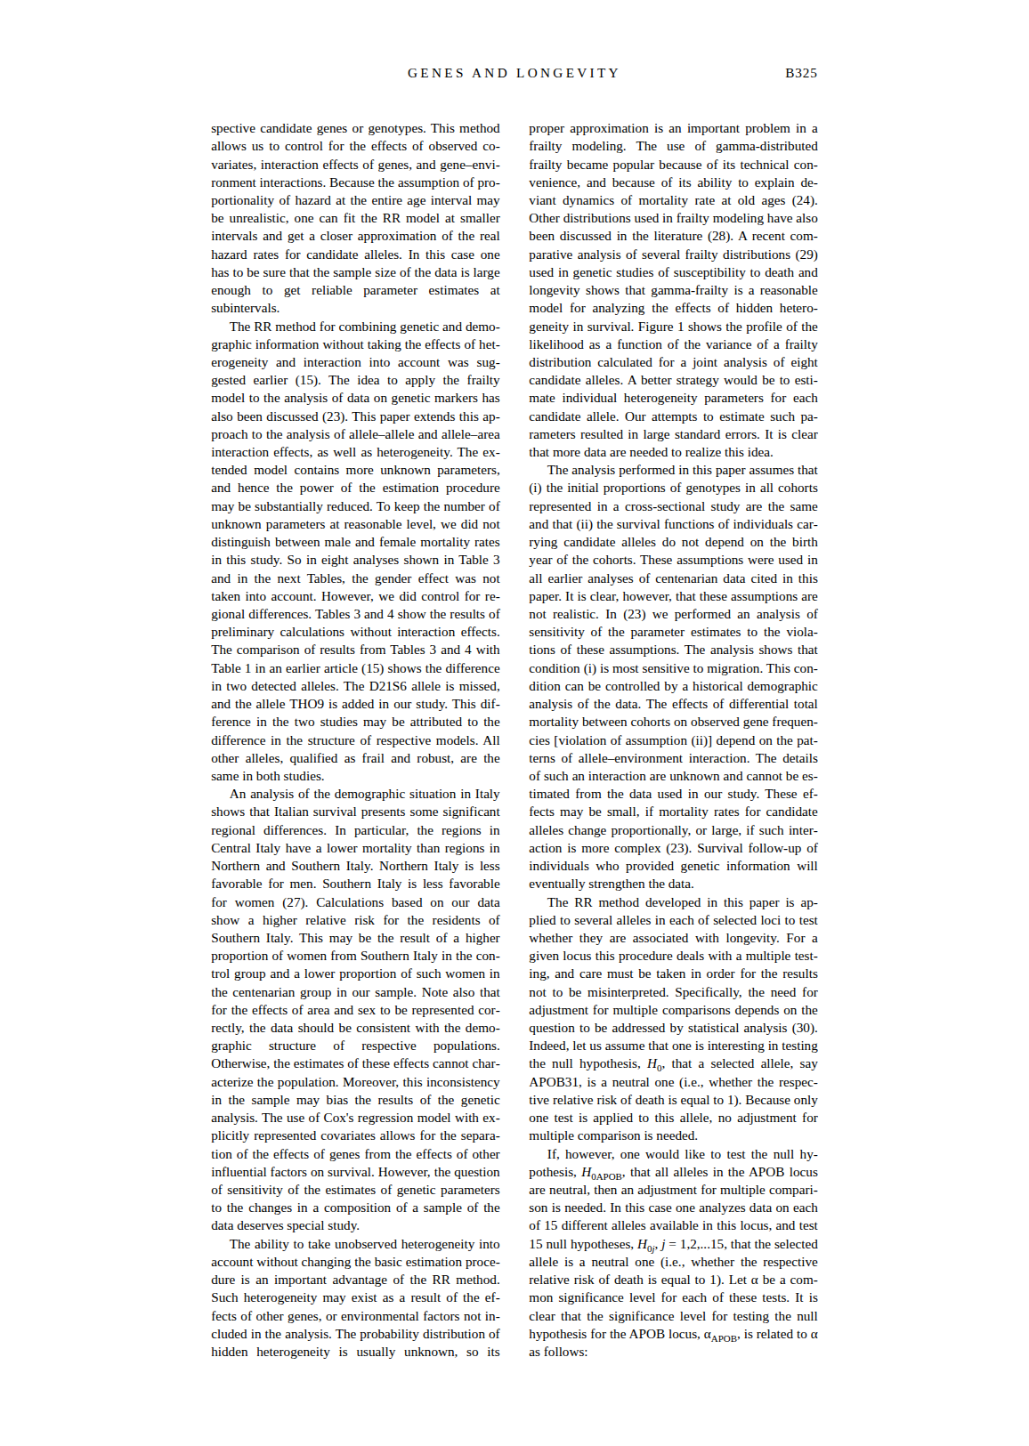Genes and Longevity B325
spective candidate genes or genotypes. This method allows us to control for the effects of observed covariates, interaction effects of genes, and gene–environment interactions. Because the assumption of proportionality of hazard at the entire age interval may be unrealistic, one can fit the RR model at smaller intervals and get a closer approximation of the real hazard rates for candidate alleles. In this case one has to be sure that the sample size of the data is large enough to get reliable parameter estimates at subintervals.
The RR method for combining genetic and demographic information without taking the effects of heterogeneity and interaction into account was suggested earlier (15). The idea to apply the frailty model to the analysis of data on genetic markers has also been discussed (23). This paper extends this approach to the analysis of allele–allele and allele–area interaction effects, as well as heterogeneity. The extended model contains more unknown parameters, and hence the power of the estimation procedure may be substantially reduced. To keep the number of unknown parameters at reasonable level, we did not distinguish between male and female mortality rates in this study. So in eight analyses shown in Table 3 and in the next Tables, the gender effect was not taken into account. However, we did control for regional differences. Tables 3 and 4 show the results of preliminary calculations without interaction effects. The comparison of results from Tables 3 and 4 with Table 1 in an earlier article (15) shows the difference in two detected alleles. The D21S6 allele is missed, and the allele THO9 is added in our study. This difference in the two studies may be attributed to the difference in the structure of respective models. All other alleles, qualified as frail and robust, are the same in both studies.
An analysis of the demographic situation in Italy shows that Italian survival presents some significant regional differences. In particular, the regions in Central Italy have a lower mortality than regions in Northern and Southern Italy. Northern Italy is less favorable for men. Southern Italy is less favorable for women (27). Calculations based on our data show a higher relative risk for the residents of Southern Italy. This may be the result of a higher proportion of women from Southern Italy in the control group and a lower proportion of such women in the centenarian group in our sample. Note also that for the effects of area and sex to be represented correctly, the data should be consistent with the demographic structure of respective populations. Otherwise, the estimates of these effects cannot characterize the population. Moreover, this inconsistency in the sample may bias the results of the genetic analysis. The use of Cox's regression model with explicitly represented covariates allows for the separation of the effects of genes from the effects of other influential factors on survival. However, the question of sensitivity of the estimates of genetic parameters to the changes in a composition of a sample of the data deserves special study.
The ability to take unobserved heterogeneity into account without changing the basic estimation procedure is an important advantage of the RR method. Such heterogeneity may exist as a result of the effects of other genes, or environmental factors not included in the analysis. The probability distribution of hidden heterogeneity is usually unknown, so its proper approximation is an important problem in a frailty modeling. The use of gamma-distributed frailty became popular because of its technical convenience, and because of its ability to explain deviant dynamics of mortality rate at old ages (24). Other distributions used in frailty modeling have also been discussed in the literature (28). A recent comparative analysis of several frailty distributions (29) used in genetic studies of susceptibility to death and longevity shows that gamma-frailty is a reasonable model for analyzing the effects of hidden heterogeneity in survival. Figure 1 shows the profile of the likelihood as a function of the variance of a frailty distribution calculated for a joint analysis of eight candidate alleles. A better strategy would be to estimate individual heterogeneity parameters for each candidate allele. Our attempts to estimate such parameters resulted in large standard errors. It is clear that more data are needed to realize this idea.
The analysis performed in this paper assumes that (i) the initial proportions of genotypes in all cohorts represented in a cross-sectional study are the same and that (ii) the survival functions of individuals carrying candidate alleles do not depend on the birth year of the cohorts. These assumptions were used in all earlier analyses of centenarian data cited in this paper. It is clear, however, that these assumptions are not realistic. In (23) we performed an analysis of sensitivity of the parameter estimates to the violations of these assumptions. The analysis shows that condition (i) is most sensitive to migration. This condition can be controlled by a historical demographic analysis of the data. The effects of differential total mortality between cohorts on observed gene frequencies [violation of assumption (ii)] depend on the patterns of allele–environment interaction. The details of such an interaction are unknown and cannot be estimated from the data used in our study. These effects may be small, if mortality rates for candidate alleles change proportionally, or large, if such interaction is more complex (23). Survival follow-up of individuals who provided genetic information will eventually strengthen the data.
The RR method developed in this paper is applied to several alleles in each of selected loci to test whether they are associated with longevity. For a given locus this procedure deals with a multiple testing, and care must be taken in order for the results not to be misinterpreted. Specifically, the need for adjustment for multiple comparisons depends on the question to be addressed by statistical analysis (30). Indeed, let us assume that one is interesting in testing the null hypothesis, H0, that a selected allele, say APOB31, is a neutral one (i.e., whether the respective relative risk of death is equal to 1). Because only one test is applied to this allele, no adjustment for multiple comparison is needed.
If, however, one would like to test the null hypothesis, H0APOB, that all alleles in the APOB locus are neutral, then an adjustment for multiple comparison is needed. In this case one analyzes data on each of 15 different alleles available in this locus, and test 15 null hypotheses, H0j, j = 1,2,...15, that the selected allele is a neutral one (i.e., whether the respective relative risk of death is equal to 1). Let α be a common significance level for each of these tests. It is clear that the significance level for testing the null hypothesis for the APOB locus, αAPOB, is related to α as follows: